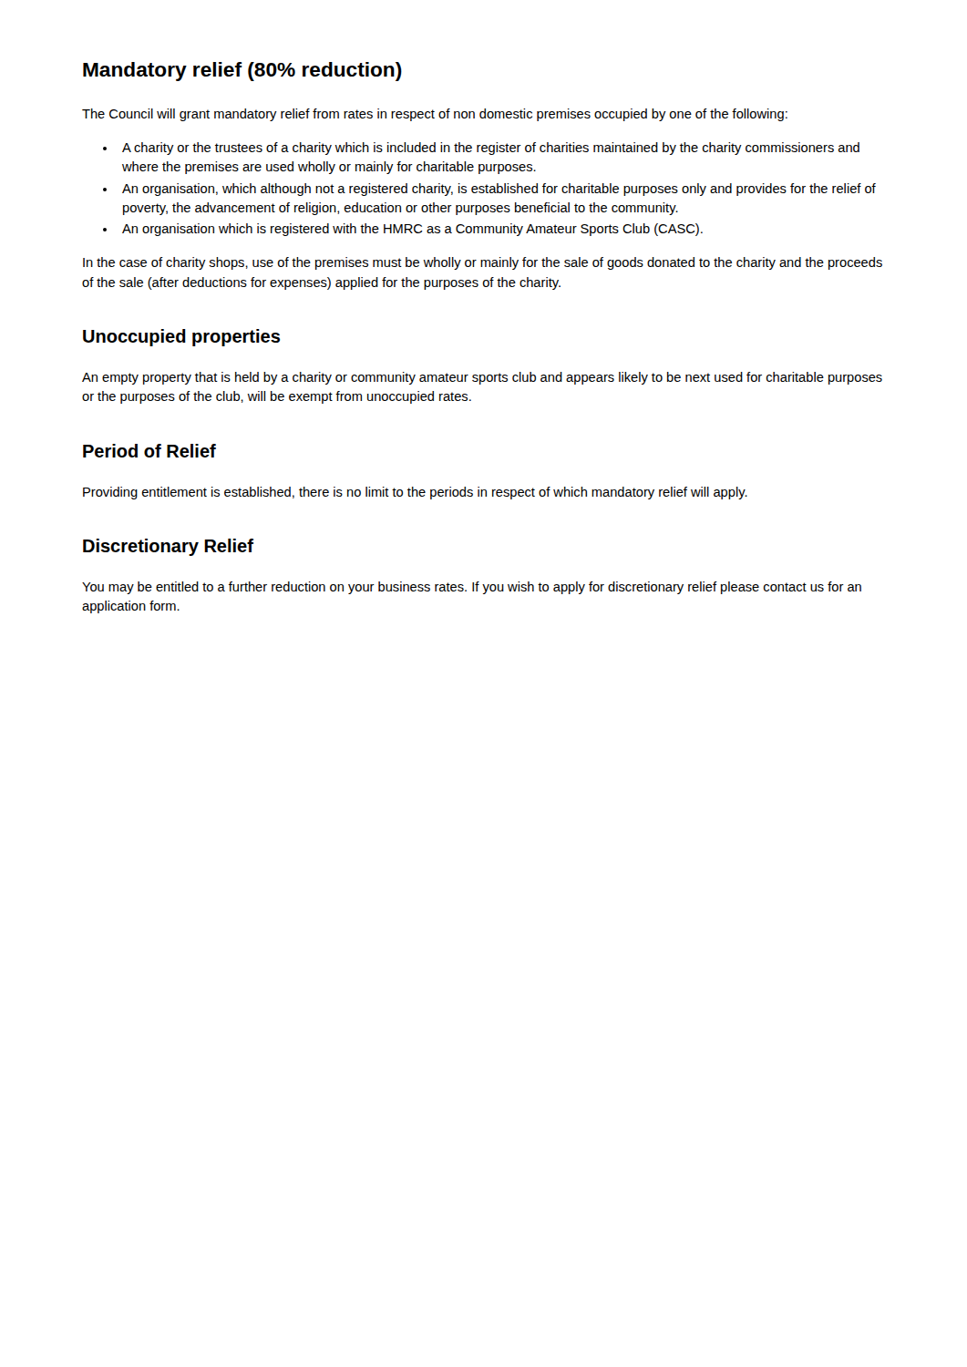Mandatory relief (80% reduction)
The Council will grant mandatory relief from rates in respect of non domestic premises occupied by one of the following:
A charity or the trustees of a charity which is included in the register of charities maintained by the charity commissioners and where the premises are used wholly or mainly for charitable purposes.
An organisation, which although not a registered charity, is established for charitable purposes only and provides for the relief of poverty, the advancement of religion, education or other purposes beneficial to the community.
An organisation which is registered with the HMRC as a Community Amateur Sports Club (CASC).
In the case of charity shops, use of the premises must be wholly or mainly for the sale of goods donated to the charity and the proceeds of the sale (after deductions for expenses) applied for the purposes of the charity.
Unoccupied properties
An empty property that is held by a charity or community amateur sports club and appears likely to be next used for charitable purposes or the purposes of the club, will be exempt from unoccupied rates.
Period of Relief
Providing entitlement is established, there is no limit to the periods in respect of which mandatory relief will apply.
Discretionary Relief
You may be entitled to a further reduction on your business rates. If you wish to apply for discretionary relief please contact us for an application form.